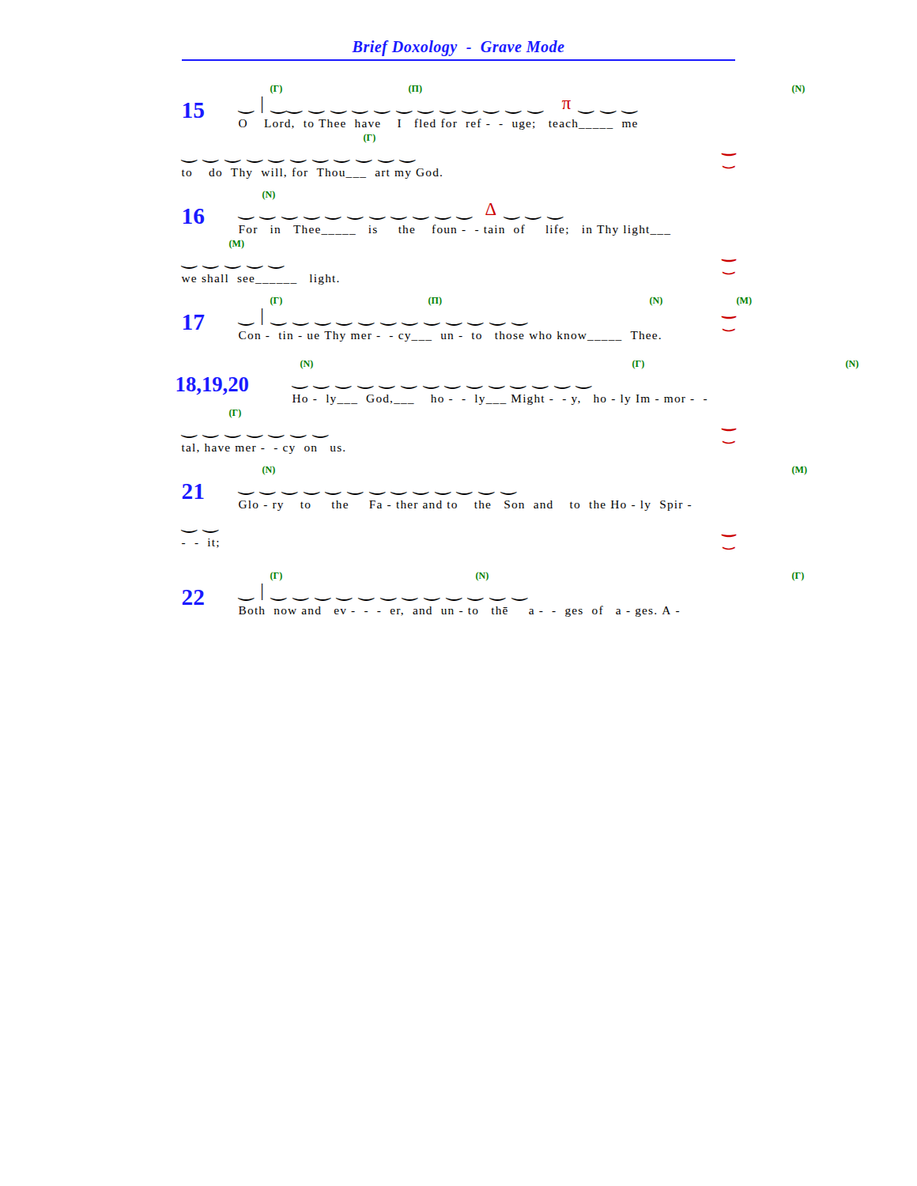Brief Doxology - Grave Mode
15
(Γ) (Π) (Ν)
‿ | ‿‿ ‿ ‿ ‿ ‿ ‿ ‿ ‿ ‿ ‿ ‿ ‿ π ‿ ‿ ‿
O Lord, to Thee have I fled for ref - - uge; teach_____ me
(Γ)
‿ ‿ ‿ ‿ ‿ ‿ ‿ ‿ ‿ ‿ ‿
to do Thy will, for Thou___ art my God.
‿‿
16
(Ν)
‿ ‿ ‿ ‿ ‿ ‿ ‿ ‿ ‿ ‿ ‿ Δ ‿ ‿ ‿
For in Thee_____ is the foun - - tain of life; in Thy light___
(Μ)
‿ ‿ ‿ ‿ ‿
we shall see______ light.
‿‿
17
(Γ) (Π) (Ν) (Μ)
‿ | ‿ ‿ ‿ ‿ ‿ ‿ ‿ ‿ ‿ ‿ ‿ ‿
Con - tin - ue Thy mer - - cy___ un - to those who know_____ Thee.
‿‿
18,19,20
(Ν) (Γ) (Ν)
‿ ‿ ‿ ‿ ‿ ‿ ‿ ‿ ‿ ‿ ‿ ‿ ‿ ‿
Ho - ly___ God,___ ho - - ly___ Might - - y, ho - ly Im - mor - -
(Γ)
‿ ‿ ‿ ‿ ‿ ‿ ‿
tal, have mer - - cy on us.
‿‿
21
(Ν) (Μ)
‿ ‿ ‿ ‿ ‿ ‿ ‿ ‿ ‿ ‿ ‿ ‿ ‿
Glo - ry to the Fa - ther and to the Son and to the Ho - ly Spir -
‿ ‿
- - it;
‿‿
22
(Γ) (Ν) (Γ)
‿ | ‿ ‿ ‿ ‿ ‿ ‿ ‿ ‿ ‿ ‿ ‿ ‿
Both now and ev - - - er, and un - to thē a - - ges of a - ges. A -